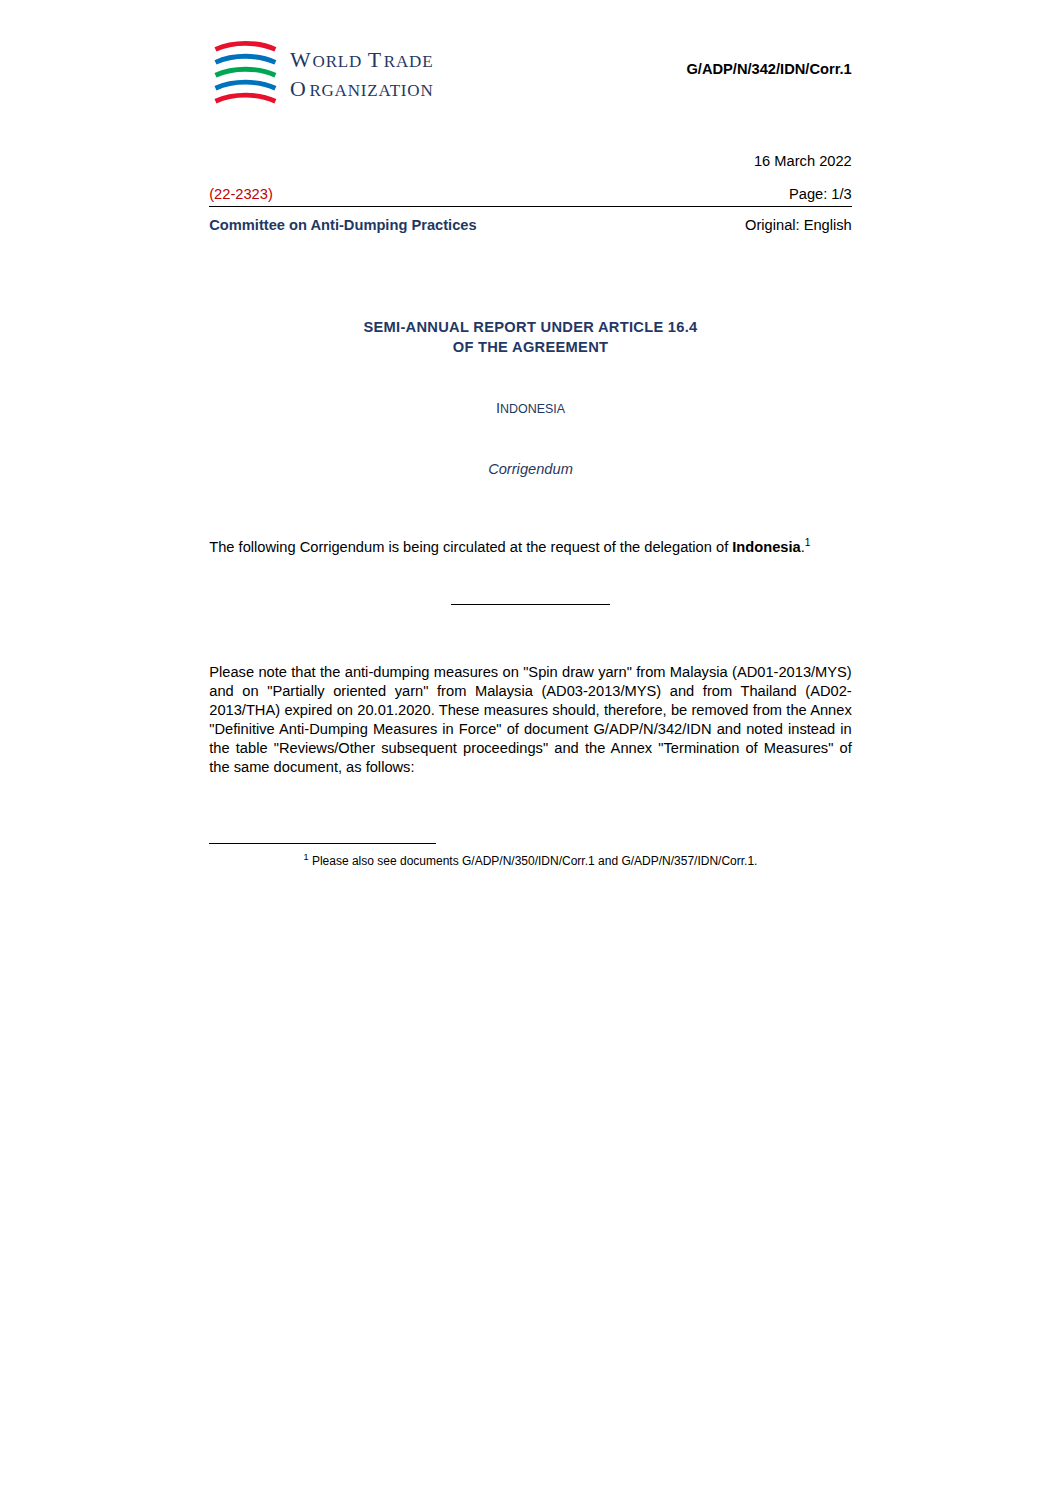W ORLD T RADE O RGANIZATION
G/ADP/N/342/IDN/Corr.1
16 March 2022
(22-2323)
Page: 1/3
Committee on Anti-Dumping Practices
Original: English
SEMI-ANNUAL REPORT UNDER ARTICLE 16.4
OF THE AGREEMENT
INDONESIA
Corrigendum
The following Corrigendum is being circulated at the request of the delegation of Indonesia.1
Please note that the anti-dumping measures on "Spin draw yarn" from Malaysia (AD01-2013/MYS) and on "Partially oriented yarn" from Malaysia (AD03-2013/MYS) and from Thailand (AD02-2013/THA) expired on 20.01.2020. These measures should, therefore, be removed from the Annex "Definitive Anti-Dumping Measures in Force" of document G/ADP/N/342/IDN and noted instead in the table "Reviews/Other subsequent proceedings" and the Annex "Termination of Measures" of the same document, as follows:
1 Please also see documents G/ADP/N/350/IDN/Corr.1 and G/ADP/N/357/IDN/Corr.1.